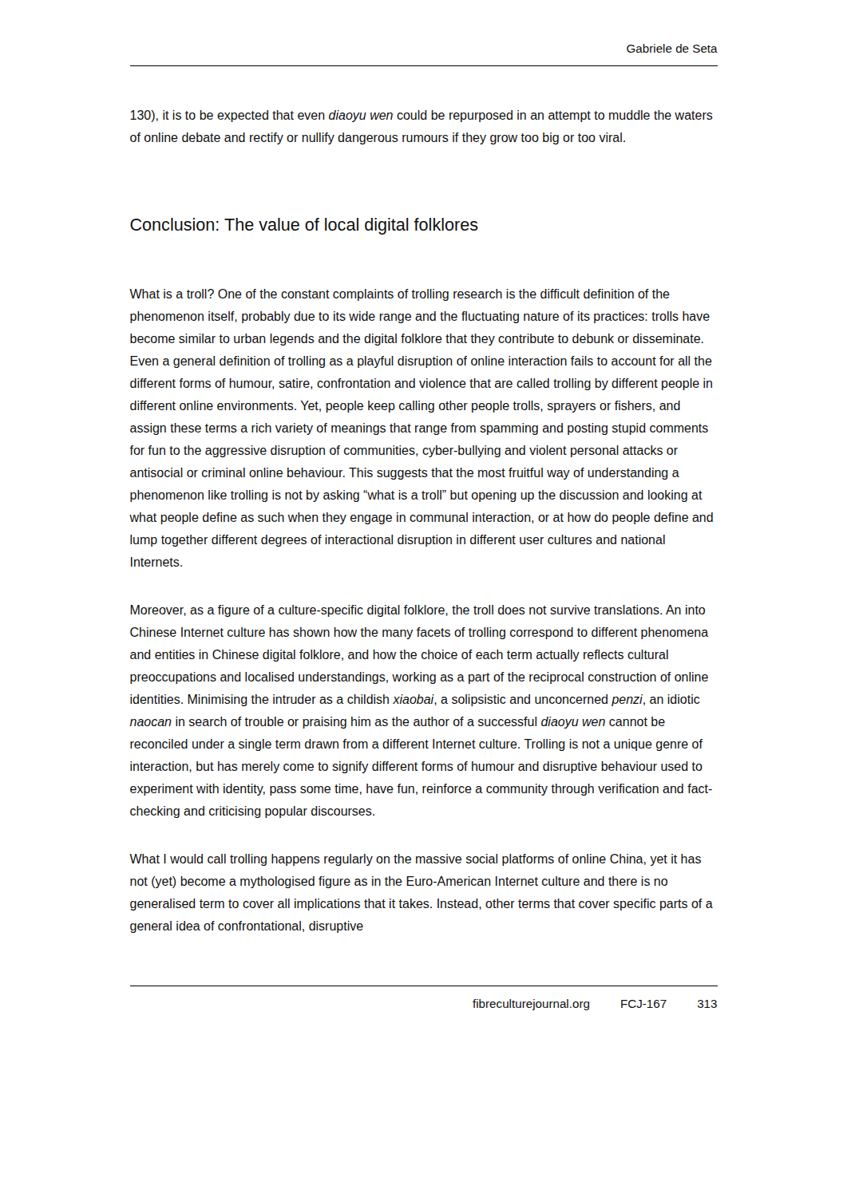Gabriele de Seta
130), it is to be expected that even diaoyu wen could be repurposed in an attempt to muddle the waters of online debate and rectify or nullify dangerous rumours if they grow too big or too viral.
Conclusion: The value of local digital folklores
What is a troll? One of the constant complaints of trolling research is the difficult definition of the phenomenon itself, probably due to its wide range and the fluctuating nature of its practices: trolls have become similar to urban legends and the digital folklore that they contribute to debunk or disseminate. Even a general definition of trolling as a playful disruption of online interaction fails to account for all the different forms of humour, satire, confrontation and violence that are called trolling by different people in different online environments. Yet, people keep calling other people trolls, sprayers or fishers, and assign these terms a rich variety of meanings that range from spamming and posting stupid comments for fun to the aggressive disruption of communities, cyber-bullying and violent personal attacks or antisocial or criminal online behaviour. This suggests that the most fruitful way of understanding a phenomenon like trolling is not by asking “what is a troll” but opening up the discussion and looking at what people define as such when they engage in communal interaction, or at how do people define and lump together different degrees of interactional disruption in different user cultures and national Internets.
Moreover, as a figure of a culture-specific digital folklore, the troll does not survive translations. An into Chinese Internet culture has shown how the many facets of trolling correspond to different phenomena and entities in Chinese digital folklore, and how the choice of each term actually reflects cultural preoccupations and localised understandings, working as a part of the reciprocal construction of online identities. Minimising the intruder as a childish xiaobai, a solipsistic and unconcerned penzi, an idiotic naocan in search of trouble or praising him as the author of a successful diaoyu wen cannot be reconciled under a single term drawn from a different Internet culture. Trolling is not a unique genre of interaction, but has merely come to signify different forms of humour and disruptive behaviour used to experiment with identity, pass some time, have fun, reinforce a community through verification and fact-checking and criticising popular discourses.
What I would call trolling happens regularly on the massive social platforms of online China, yet it has not (yet) become a mythologised figure as in the Euro-American Internet culture and there is no generalised term to cover all implications that it takes. Instead, other terms that cover specific parts of a general idea of confrontational, disruptive
fibreculturejournal.org FCJ-167313